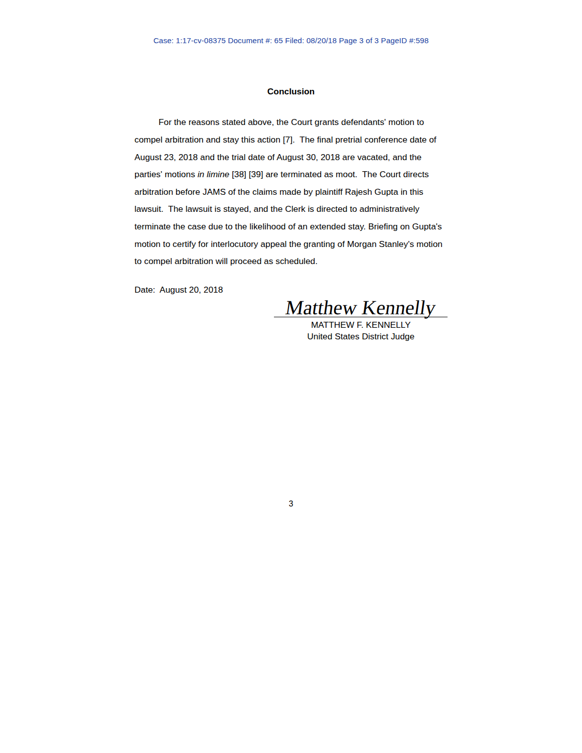Case: 1:17-cv-08375 Document #: 65 Filed: 08/20/18 Page 3 of 3 PageID #:598
Conclusion
For the reasons stated above, the Court grants defendants' motion to compel arbitration and stay this action [7]. The final pretrial conference date of August 23, 2018 and the trial date of August 30, 2018 are vacated, and the parties' motions in limine [38] [39] are terminated as moot. The Court directs arbitration before JAMS of the claims made by plaintiff Rajesh Gupta in this lawsuit. The lawsuit is stayed, and the Clerk is directed to administratively terminate the case due to the likelihood of an extended stay. Briefing on Gupta's motion to certify for interlocutory appeal the granting of Morgan Stanley's motion to compel arbitration will proceed as scheduled.
Date: August 20, 2018
Matthew Kennelly
MATTHEW F. KENNELLY
United States District Judge
3